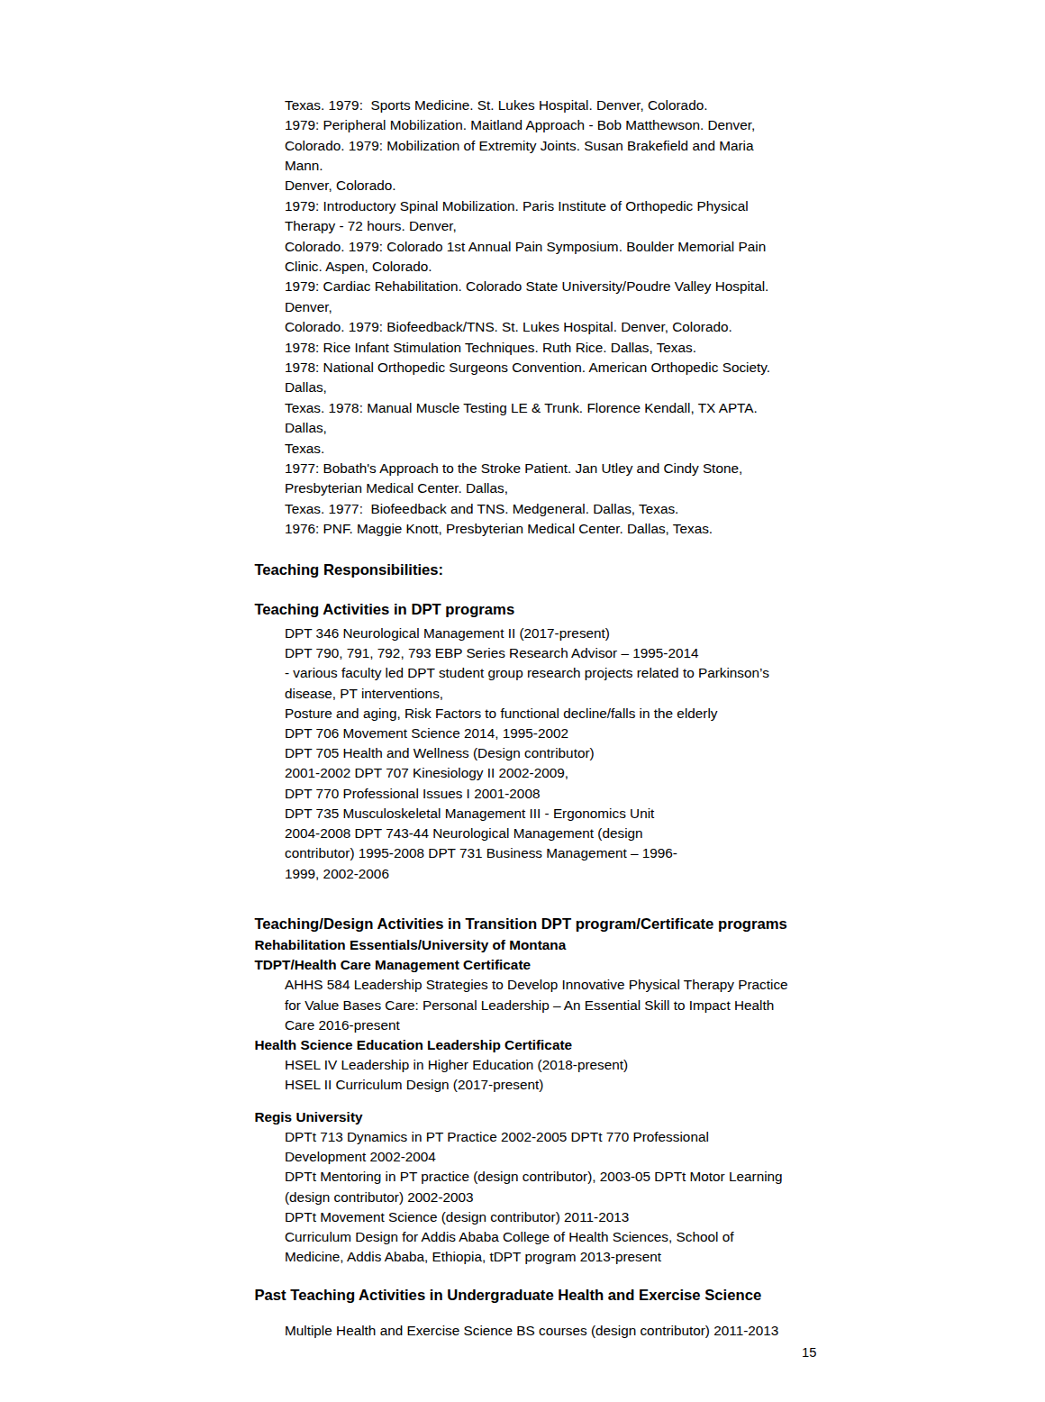Texas. 1979: Sports Medicine. St. Lukes Hospital. Denver, Colorado.
1979: Peripheral Mobilization. Maitland Approach - Bob Matthewson. Denver,
Colorado. 1979: Mobilization of Extremity Joints. Susan Brakefield and Maria Mann.
Denver, Colorado.
1979: Introductory Spinal Mobilization. Paris Institute of Orthopedic Physical Therapy - 72 hours. Denver,
Colorado. 1979: Colorado 1st Annual Pain Symposium. Boulder Memorial Pain Clinic. Aspen, Colorado.
1979: Cardiac Rehabilitation. Colorado State University/Poudre Valley Hospital. Denver,
Colorado. 1979: Biofeedback/TNS. St. Lukes Hospital. Denver, Colorado.
1978: Rice Infant Stimulation Techniques. Ruth Rice. Dallas, Texas.
1978: National Orthopedic Surgeons Convention. American Orthopedic Society. Dallas,
Texas. 1978: Manual Muscle Testing LE & Trunk. Florence Kendall, TX APTA. Dallas,
Texas.
1977: Bobath's Approach to the Stroke Patient. Jan Utley and Cindy Stone, Presbyterian Medical Center. Dallas,
Texas. 1977: Biofeedback and TNS. Medgeneral. Dallas, Texas.
1976: PNF. Maggie Knott, Presbyterian Medical Center. Dallas, Texas.
Teaching Responsibilities:
Teaching Activities in DPT programs
DPT 346 Neurological Management II (2017-present)
DPT 790, 791, 792, 793 EBP Series Research Advisor – 1995-2014
- various faculty led DPT student group research projects related to Parkinson’s disease, PT interventions,
Posture and aging, Risk Factors to functional decline/falls in the elderly
DPT 706 Movement Science 2014, 1995-2002
DPT 705 Health and Wellness (Design contributor)
2001-2002 DPT 707 Kinesiology II 2002-2009,
DPT 770 Professional Issues I 2001-2008
DPT 735 Musculoskeletal Management III - Ergonomics Unit
2004-2008 DPT 743-44 Neurological Management (design
contributor) 1995-2008 DPT 731 Business Management – 1996-
1999, 2002-2006
Teaching/Design Activities in Transition DPT program/Certificate programs
Rehabilitation Essentials/University of Montana
TDPT/Health Care Management Certificate
AHHS 584 Leadership Strategies to Develop Innovative Physical Therapy Practice for Value Bases Care: Personal Leadership – An Essential Skill to Impact Health Care 2016-present
Health Science Education Leadership Certificate
HSEL IV Leadership in Higher Education (2018-present)
HSEL II Curriculum Design (2017-present)
Regis University
DPTt 713 Dynamics in PT Practice 2002-2005 DPTt 770 Professional Development 2002-2004
DPTt Mentoring in PT practice (design contributor), 2003-05 DPTt Motor Learning (design contributor) 2002-2003
DPTt Movement Science (design contributor) 2011-2013
Curriculum Design for Addis Ababa College of Health Sciences, School of Medicine, Addis Ababa, Ethiopia, tDPT program 2013-present
Past Teaching Activities in Undergraduate Health and Exercise Science
Multiple Health and Exercise Science BS courses (design contributor) 2011-2013
15